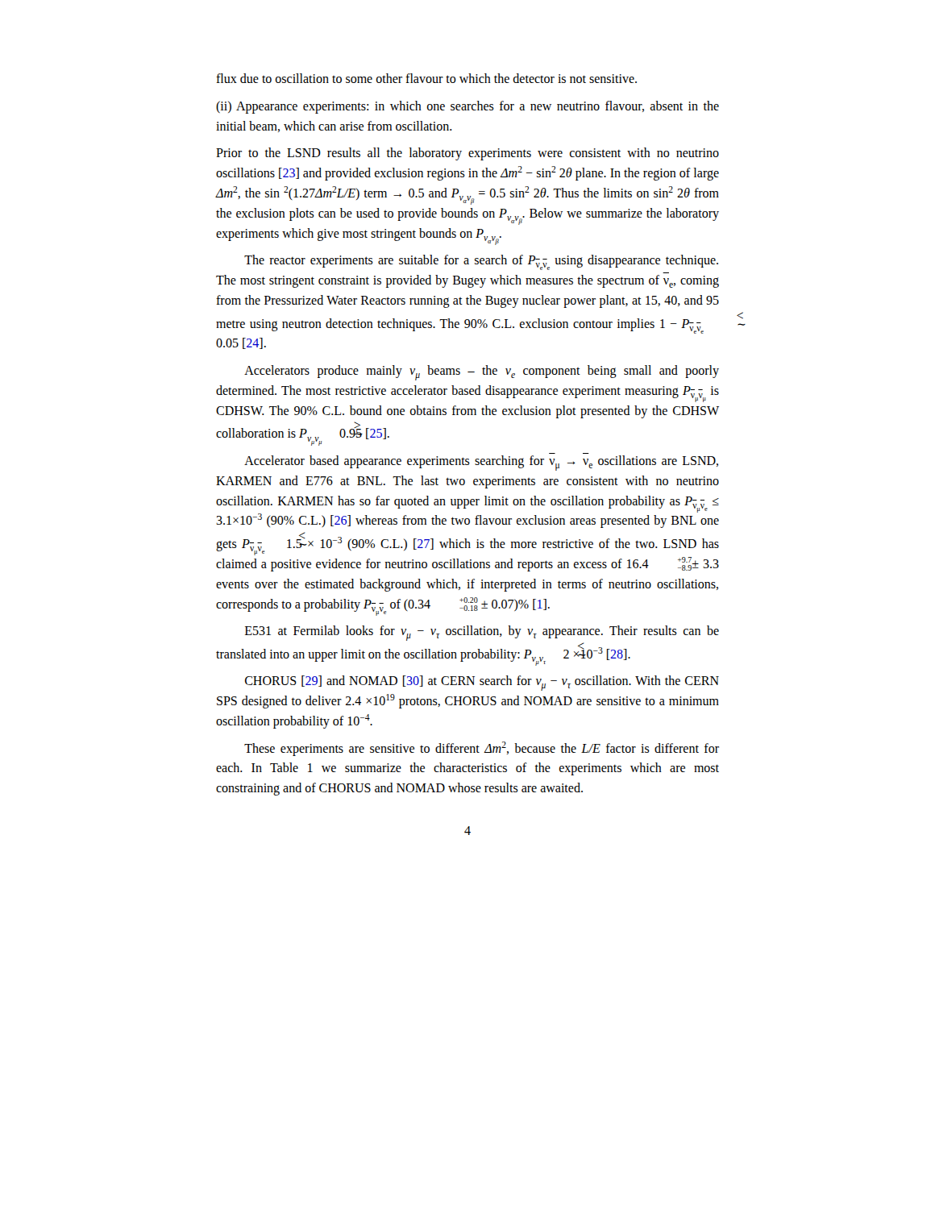flux due to oscillation to some other flavour to which the detector is not sensitive.
(ii) Appearance experiments: in which one searches for a new neutrino flavour, absent in the initial beam, which can arise from oscillation.
Prior to the LSND results all the laboratory experiments were consistent with no neutrino oscillations [23] and provided exclusion regions in the Δm2 − sin2 2θ plane. In the region of large Δm2, the sin 2(1.27Δm2L/E) term → 0.5 and Pνανβ = 0.5 sin2 2θ. Thus the limits on sin2 2θ from the exclusion plots can be used to provide bounds on Pνανβ. Below we summarize the laboratory experiments which give most stringent bounds on Pνανβ.
The reactor experiments are suitable for a search of Pνeνe using disappearance technique. The most stringent constraint is provided by Bugey which measures the spectrum of νe, coming from the Pressurized Water Reactors running at the Bugey nuclear power plant, at 15, 40, and 95 metre using neutron detection techniques. The 90% C.L. exclusion contour implies 1 − Pνeνe 0.05 [24].
Accelerators produce mainly νμ beams – the νe component being small and poorly determined. The most restrictive accelerator based disappearance experiment measuring Pνμνμ is CDHSW. The 90% C.L. bound one obtains from the exclusion plot presented by the CDHSW collaboration is Pνμνμ 0.95 [25].
Accelerator based appearance experiments searching for νμ → νe oscillations are LSND, KARMEN and E776 at BNL. The last two experiments are consistent with no neutrino oscillation. KARMEN has so far quoted an upper limit on the oscillation probability as Pνμνe ≤ 3.1×10−3 (90% C.L.) [26] whereas from the two flavour exclusion areas presented by BNL one gets Pνμνe 1.5 × 10−3 (90% C.L.) [27] which is the more restrictive of the two. LSND has claimed a positive evidence for neutrino oscillations and reports an excess of 16.4+9.7−8.9± 3.3 events over the estimated background which, if interpreted in terms of neutrino oscillations, corresponds to a probability Pνμνe of (0.34+0.20−0.18 ± 0.07)% [1].
E531 at Fermilab looks for νμ − ντ oscillation, by ντ appearance. Their results can be translated into an upper limit on the oscillation probability: Pνμντ 2 ×10−3 [28].
CHORUS [29] and NOMAD [30] at CERN search for νμ − ντ oscillation. With the CERN SPS designed to deliver 2.4 ×1019 protons, CHORUS and NOMAD are sensitive to a minimum oscillation probability of 10−4.
These experiments are sensitive to different Δm2, because the L/E factor is different for each. In Table 1 we summarize the characteristics of the experiments which are most constraining and of CHORUS and NOMAD whose results are awaited.
4